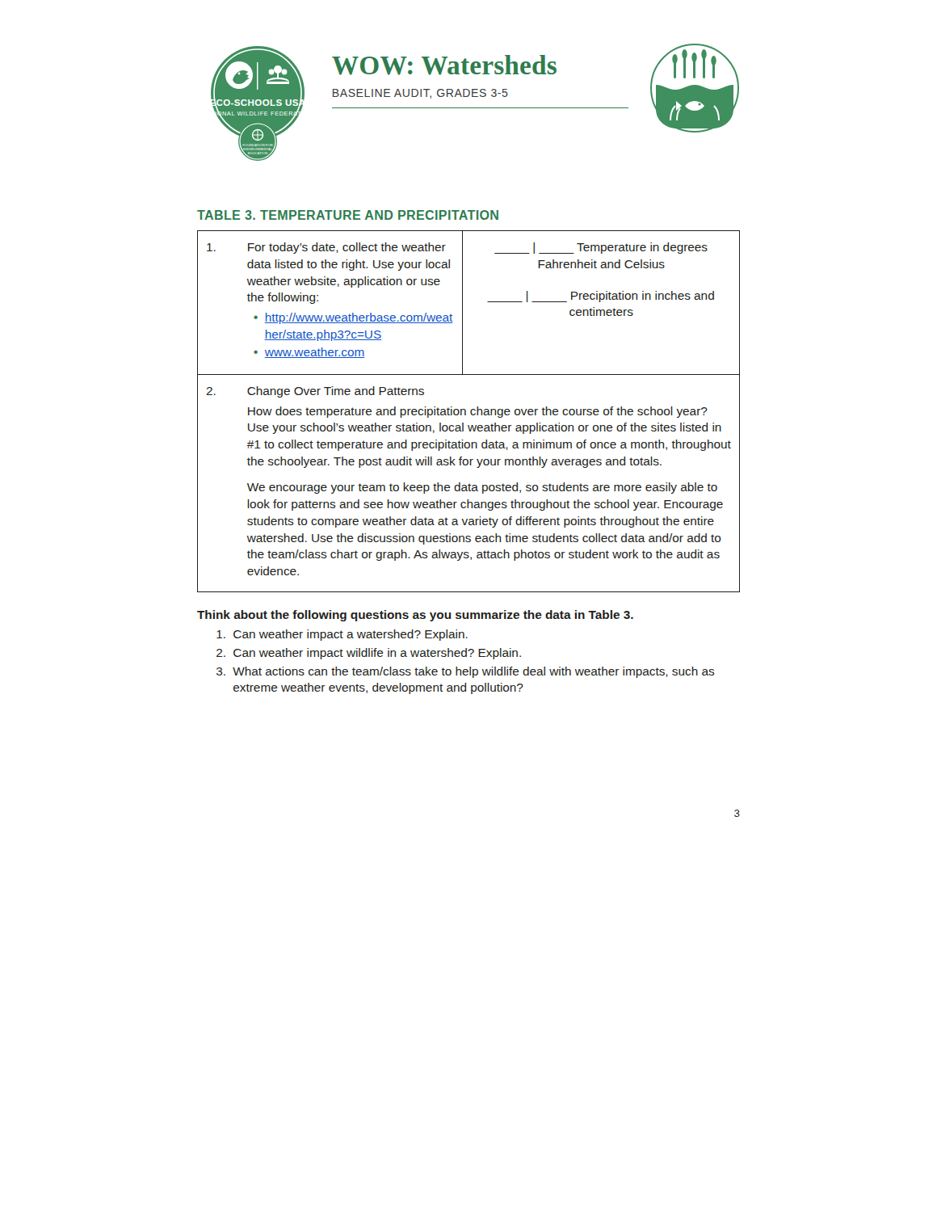ECO-SCHOOLS USA NATIONAL WILDLIFE FEDERATION FOUNDATION FOR ENVIRONMENTAL EDUCATION
WOW: Watersheds
Baseline Audit, Grades 3-5
Table 3. Temperature and Precipitation
| 1. | For today’s date, collect the weather data listed to the right. Use your local weather website, application or use the following: http://www.weatherbase.com/weather/state.php3?c=US www.weather.com | _____ / _____ Temperature in degrees Fahrenheit and Celsius _____ / _____ Precipitation in inches and centimeters |
| 2. | Change Over Time and Patterns How does temperature and precipitation change over the course of the school year? Use your school’s weather station, local weather application or one of the sites listed in #1 to collect temperature and precipitation data, a minimum of once a month, throughout the schoolyear. The post audit will ask for your monthly averages and totals. We encourage your team to keep the data posted, so students are more easily able to look for patterns and see how weather changes throughout the school year. Encourage students to compare weather data at a variety of different points throughout the entire watershed. Use the discussion questions each time students collect data and/or add to the team/class chart or graph. As always, attach photos or student work to the audit as evidence. |
Think about the following questions as you summarize the data in Table 3.
Can weather impact a watershed? Explain.
Can weather impact wildlife in a watershed? Explain.
What actions can the team/class take to help wildlife deal with weather impacts, such as extreme weather events, development and pollution?
3